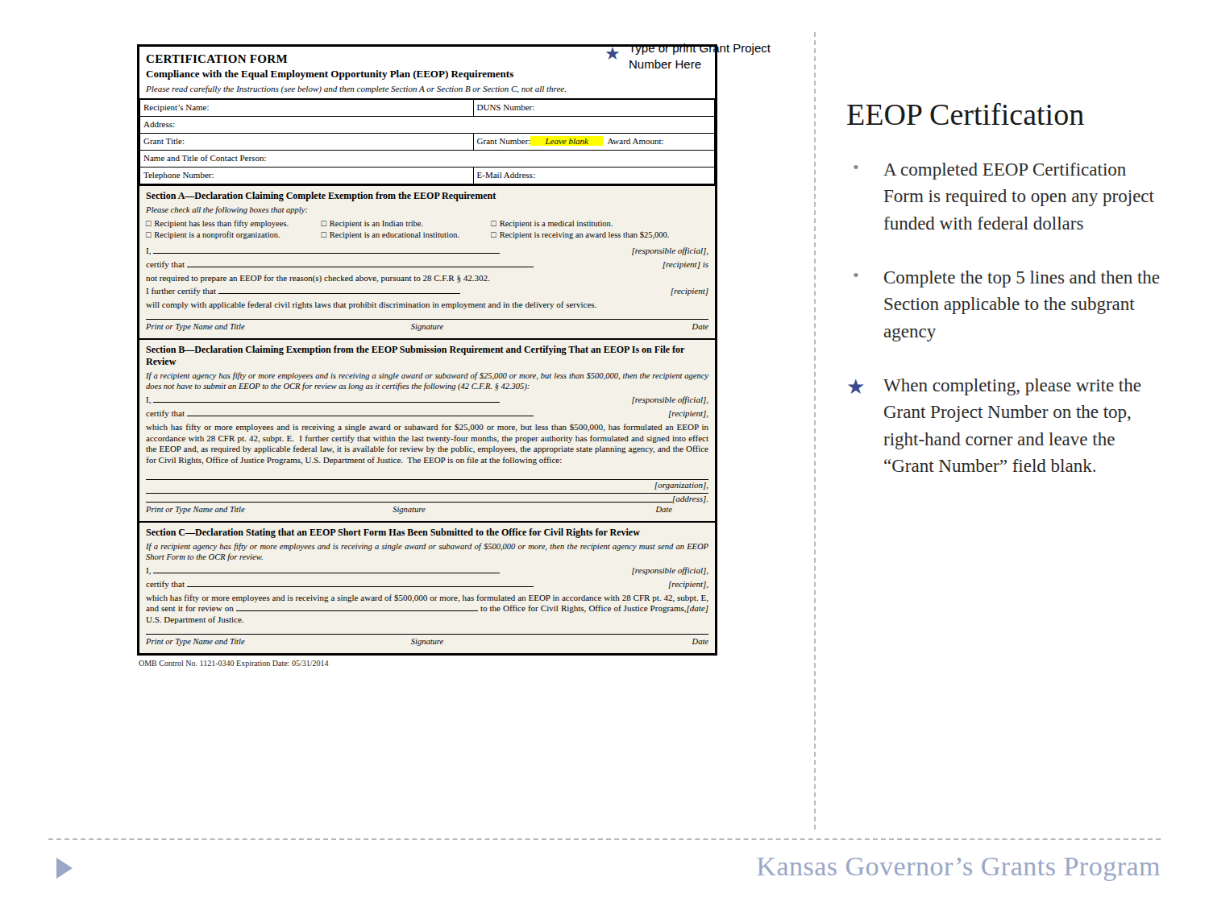★ Type or print Grant Project Number Here
CERTIFICATION FORM
Compliance with the Equal Employment Opportunity Plan (EEOP) Requirements
Please read carefully the Instructions (see below) and then complete Section A or Section B or Section C, not all three.
| Recipient’s Name: | DUNS Number: |
| Address: |
| Grant Title: | Grant Number: Leave blank Award Amount: |
| Name and Title of Contact Person: |
| Telephone Number: | E-Mail Address: |
Section A—Declaration Claiming Complete Exemption from the EEOP Requirement
Please check all the following boxes that apply:
| Recipient has less than fifty employees. | Recipient is an Indian tribe. | Recipient is a medical institution. |
| Recipient is a nonprofit organization. | Recipient is an educational institution. | Recipient is receiving an award less than $25,000. |
I, [responsible official],
certify that [recipient] is
not required to prepare an EEOP for the reason(s) checked above, pursuant to 28 C.F.R § 42.302.
I further certify that [recipient]
will comply with applicable federal civil rights laws that prohibit discrimination in employment and in the delivery of services.
Print or Type Name and Title Signature Date
Section B—Declaration Claiming Exemption from the EEOP Submission Requirement and Certifying That an EEOP Is on File for Review
If a recipient agency has fifty or more employees and is receiving a single award or subaward of $25,000 or more, but less than $500,000, then the recipient agency does not have to submit an EEOP to the OCR for review as long as it certifies the following (42 C.F.R. § 42.305):
I, [responsible official],
certify that [recipient],
which has fifty or more employees and is receiving a single award or subaward for $25,000 or more, but less than $500,000, has formulated an EEOP in accordance with 28 CFR pt. 42, subpt. E. I further certify that within the last twenty-four months, the proper authority has formulated and signed into effect the EEOP and, as required by applicable federal law, it is available for review by the public, employees, the appropriate state planning agency, and the Office for Civil Rights, Office of Justice Programs, U.S. Department of Justice. The EEOP is on file at the following office:
[organization],
[address].
Print or Type Name and Title Signature Date
Section C—Declaration Stating that an EEOP Short Form Has Been Submitted to the Office for Civil Rights for Review
If a recipient agency has fifty or more employees and is receiving a single award or subaward of $500,000 or more, then the recipient agency must send an EEOP Short Form to the OCR for review.
I, [responsible official],
certify that [recipient],
which has fifty or more employees and is receiving a single award of $500,000 or more, has formulated an EEOP in accordance with 28 CFR pt. 42, subpt. E, and sent it for review on [date] to the Office for Civil Rights, Office of Justice Programs, U.S. Department of Justice.
Print or Type Name and Title Signature Date
OMB Control No. 1121-0340 Expiration Date: 05/31/2014
EEOP Certification
A completed EEOP Certification Form is required to open any project funded with federal dollars
Complete the top 5 lines and then the Section applicable to the subgrant agency
When completing, please write the Grant Project Number on the top, right-hand corner and leave the “Grant Number” field blank.
Kansas Governor’s Grants Program